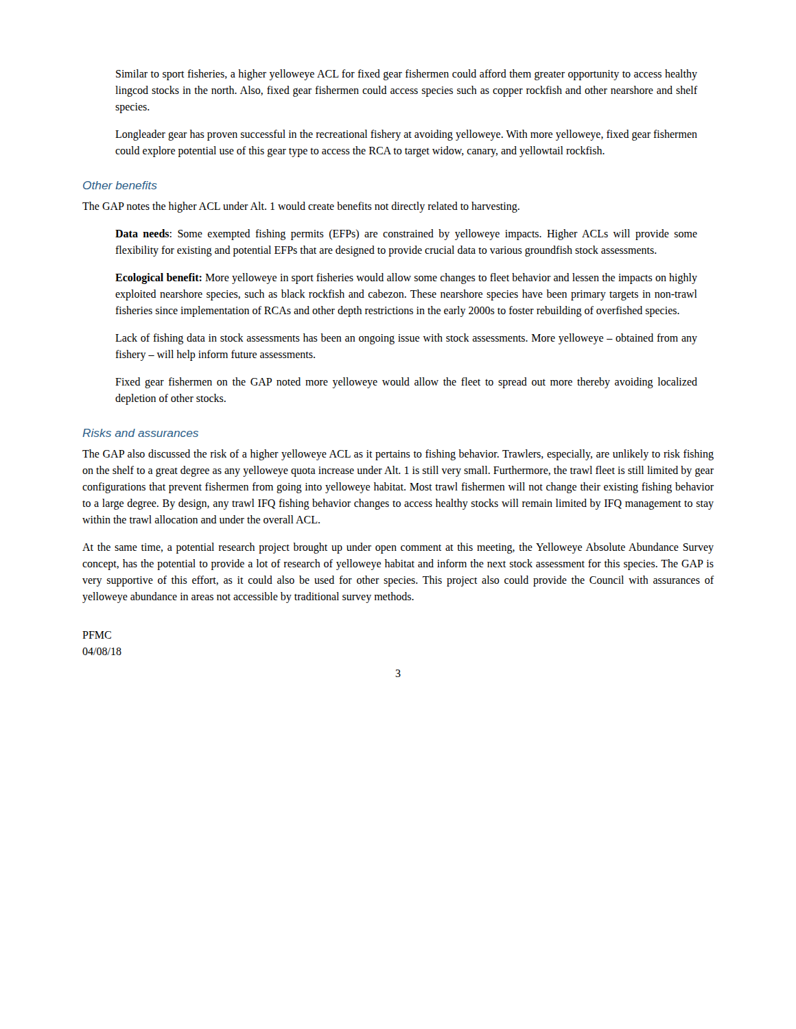Similar to sport fisheries, a higher yelloweye ACL for fixed gear fishermen could afford them greater opportunity to access healthy lingcod stocks in the north. Also, fixed gear fishermen could access species such as copper rockfish and other nearshore and shelf species.
Longleader gear has proven successful in the recreational fishery at avoiding yelloweye. With more yelloweye, fixed gear fishermen could explore potential use of this gear type to access the RCA to target widow, canary, and yellowtail rockfish.
Other benefits
The GAP notes the higher ACL under Alt. 1 would create benefits not directly related to harvesting.
Data needs: Some exempted fishing permits (EFPs) are constrained by yelloweye impacts. Higher ACLs will provide some flexibility for existing and potential EFPs that are designed to provide crucial data to various groundfish stock assessments.
Ecological benefit: More yelloweye in sport fisheries would allow some changes to fleet behavior and lessen the impacts on highly exploited nearshore species, such as black rockfish and cabezon. These nearshore species have been primary targets in non-trawl fisheries since implementation of RCAs and other depth restrictions in the early 2000s to foster rebuilding of overfished species.
Lack of fishing data in stock assessments has been an ongoing issue with stock assessments. More yelloweye – obtained from any fishery – will help inform future assessments.
Fixed gear fishermen on the GAP noted more yelloweye would allow the fleet to spread out more thereby avoiding localized depletion of other stocks.
Risks and assurances
The GAP also discussed the risk of a higher yelloweye ACL as it pertains to fishing behavior. Trawlers, especially, are unlikely to risk fishing on the shelf to a great degree as any yelloweye quota increase under Alt. 1 is still very small. Furthermore, the trawl fleet is still limited by gear configurations that prevent fishermen from going into yelloweye habitat. Most trawl fishermen will not change their existing fishing behavior to a large degree. By design, any trawl IFQ fishing behavior changes to access healthy stocks will remain limited by IFQ management to stay within the trawl allocation and under the overall ACL.
At the same time, a potential research project brought up under open comment at this meeting, the Yelloweye Absolute Abundance Survey concept, has the potential to provide a lot of research of yelloweye habitat and inform the next stock assessment for this species. The GAP is very supportive of this effort, as it could also be used for other species. This project also could provide the Council with assurances of yelloweye abundance in areas not accessible by traditional survey methods.
PFMC
04/08/18
3